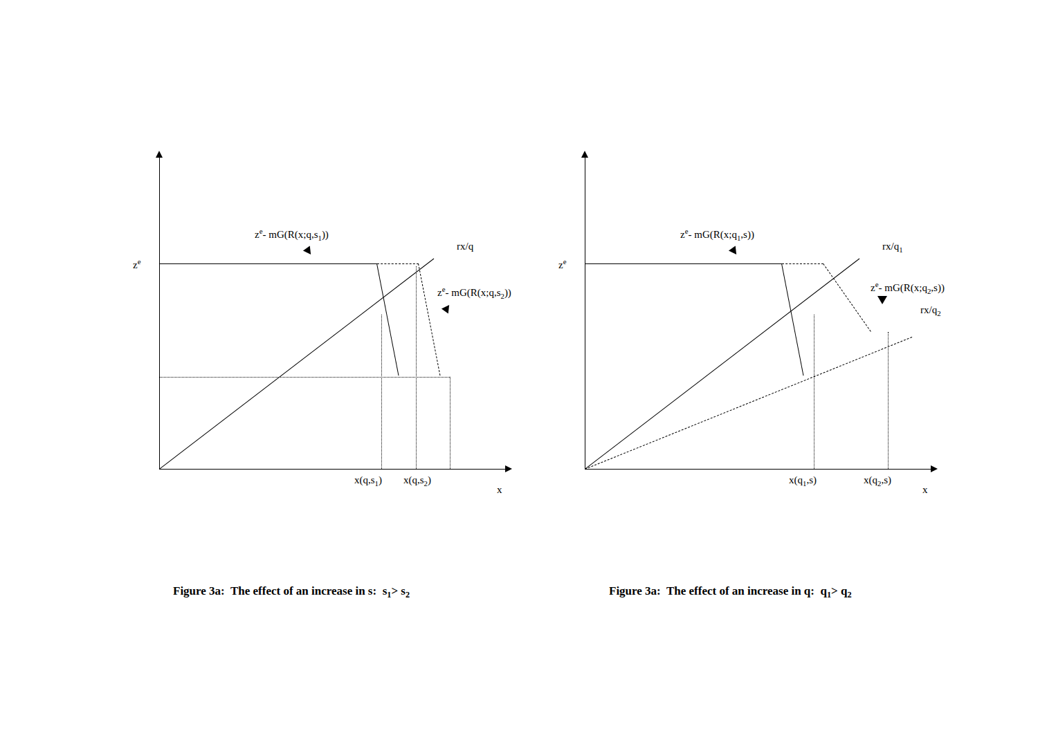====================== LEFT PANEL =========================
ze
rx/q
ze- mG(R(x;q,s1))
ze- mG(R(x;q,s2))
x(q,s1)
x(q,s2)
x
Figure 3a: The effect of an increase in s: s1> s2
====================== RIGHT PANEL ========================
ze
rx/q1
rx/q2
ze- mG(R(x;q1,s))
ze- mG(R(x;q2,s))
x(q1,s)
x(q2,s)
x
Figure 3a: The effect of an increase in q: q1> q2